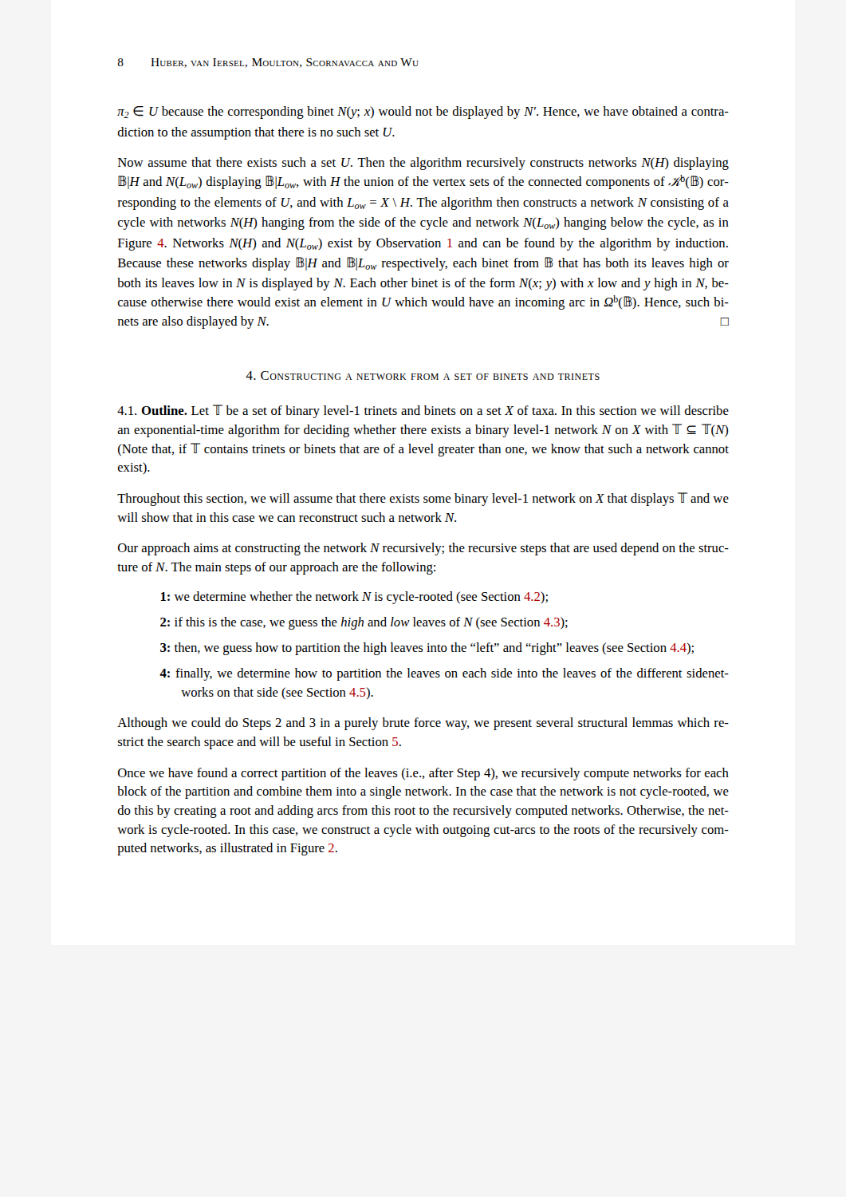8 Huber, van Iersel, Moulton, Scornavacca and Wu
π2 ∈ U because the corresponding binet N(y; x) would not be displayed by N′. Hence, we have obtained a contradiction to the assumption that there is no such set U.
Now assume that there exists such a set U. Then the algorithm recursively constructs networks N(H) displaying 𝔹|H and N(Low) displaying 𝔹|Low, with H the union of the vertex sets of the connected components of 𝒦b(𝔹) corresponding to the elements of U, and with Low = X \ H. The algorithm then constructs a network N consisting of a cycle with networks N(H) hanging from the side of the cycle and network N(Low) hanging below the cycle, as in Figure 4. Networks N(H) and N(Low) exist by Observation 1 and can be found by the algorithm by induction. Because these networks display 𝔹|H and 𝔹|Low respectively, each binet from 𝔹 that has both its leaves high or both its leaves low in N is displayed by N. Each other binet is of the form N(x; y) with x low and y high in N, because otherwise there would exist an element in U which would have an incoming arc in Ωb(𝔹). Hence, such binets are also displayed by N. □
4. Constructing a network from a set of binets and trinets
4.1. Outline. Let 𝕋 be a set of binary level-1 trinets and binets on a set X of taxa. In this section we will describe an exponential-time algorithm for deciding whether there exists a binary level-1 network N on X with 𝕋 ⊆ 𝕋(N) (Note that, if 𝕋 contains trinets or binets that are of a level greater than one, we know that such a network cannot exist).
Throughout this section, we will assume that there exists some binary level-1 network on X that displays 𝕋 and we will show that in this case we can reconstruct such a network N.
Our approach aims at constructing the network N recursively; the recursive steps that are used depend on the structure of N. The main steps of our approach are the following:
1: we determine whether the network N is cycle-rooted (see Section 4.2);
2: if this is the case, we guess the high and low leaves of N (see Section 4.3);
3: then, we guess how to partition the high leaves into the “left” and “right” leaves (see Section 4.4);
4: finally, we determine how to partition the leaves on each side into the leaves of the different sidenetworks on that side (see Section 4.5).
Although we could do Steps 2 and 3 in a purely brute force way, we present several structural lemmas which restrict the search space and will be useful in Section 5.
Once we have found a correct partition of the leaves (i.e., after Step 4), we recursively compute networks for each block of the partition and combine them into a single network. In the case that the network is not cycle-rooted, we do this by creating a root and adding arcs from this root to the recursively computed networks. Otherwise, the network is cycle-rooted. In this case, we construct a cycle with outgoing cut-arcs to the roots of the recursively computed networks, as illustrated in Figure 2.